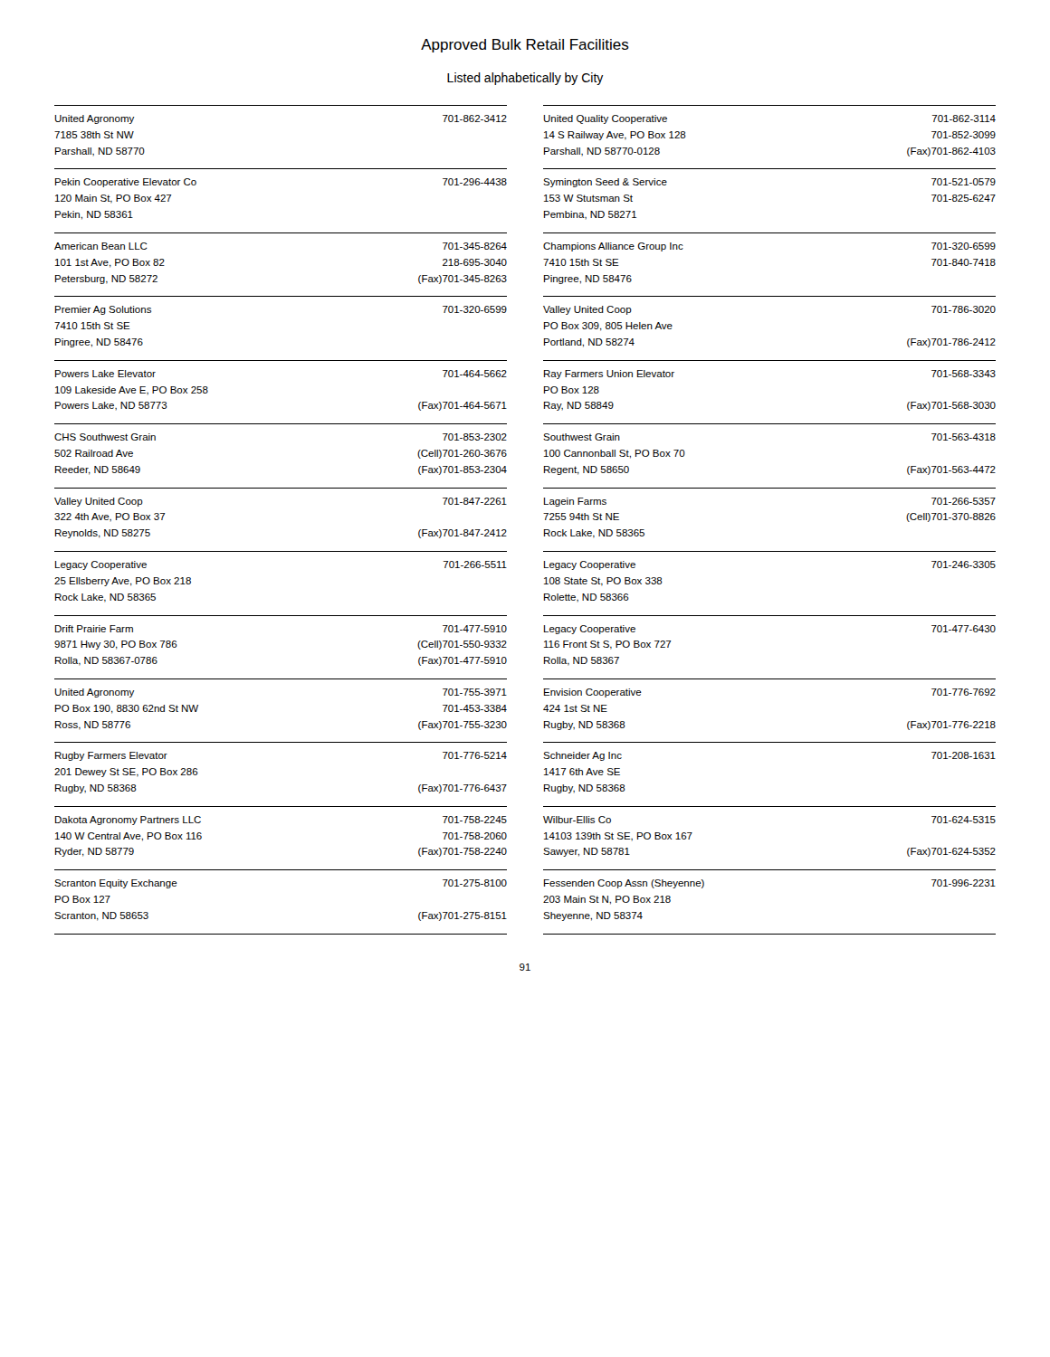Approved Bulk Retail Facilities
Listed alphabetically by City
United Agronomy 701-862-3412
7185 38th St NW
Parshall, ND 58770
Pekin Cooperative Elevator Co 701-296-4438
120 Main St, PO Box 427
Pekin, ND 58361
American Bean LLC 701-345-8264
101 1st Ave, PO Box 82218-695-3040
Petersburg, ND 58272(Fax)701-345-8263
Premier Ag Solutions 701-320-6599
7410 15th St SE
Pingree, ND 58476
Powers Lake Elevator 701-464-5662
109 Lakeside Ave E, PO Box 258
Powers Lake, ND 58773(Fax)701-464-5671
CHS Southwest Grain 701-853-2302
502 Railroad Ave(Cell)701-260-3676
Reeder, ND 58649(Fax)701-853-2304
Valley United Coop 701-847-2261
322 4th Ave, PO Box 37
Reynolds, ND 58275(Fax)701-847-2412
Legacy Cooperative 701-266-5511
25 Ellsberry Ave, PO Box 218
Rock Lake, ND 58365
Drift Prairie Farm 701-477-5910
9871 Hwy 30, PO Box 786(Cell)701-550-9332
Rolla, ND 58367-0786(Fax)701-477-5910
United Agronomy 701-755-3971
PO Box 190, 8830 62nd St NW 701-453-3384
Ross, ND 58776(Fax)701-755-3230
Rugby Farmers Elevator 701-776-5214
201 Dewey St SE, PO Box 286
Rugby, ND 58368(Fax)701-776-6437
Dakota Agronomy Partners LLC 701-758-2245
140 W Central Ave, PO Box 116701-758-2060
Ryder, ND 58779(Fax)701-758-2240
Scranton Equity Exchange 701-275-8100
PO Box 127
Scranton, ND 58653(Fax)701-275-8151
United Quality Cooperative 701-862-3114
14 S Railway Ave, PO Box 128701-852-3099
Parshall, ND 58770-0128(Fax)701-862-4103
Symington Seed & Service 701-521-0579
153 W Stutsman St 701-825-6247
Pembina, ND 58271
Champions Alliance Group Inc 701-320-6599
7410 15th St SE 701-840-7418
Pingree, ND 58476
Valley United Coop 701-786-3020
PO Box 309, 805 Helen Ave
Portland, ND 58274(Fax)701-786-2412
Ray Farmers Union Elevator 701-568-3343
PO Box 128
Ray, ND 58849(Fax)701-568-3030
Southwest Grain 701-563-4318
100 Cannonball St, PO Box 70
Regent, ND 58650(Fax)701-563-4472
Lagein Farms 701-266-5357
7255 94th St NE(Cell)701-370-8826
Rock Lake, ND 58365
Legacy Cooperative 701-246-3305
108 State St, PO Box 338
Rolette, ND 58366
Legacy Cooperative 701-477-6430
116 Front St S, PO Box 727
Rolla, ND 58367
Envision Cooperative 701-776-7692
424 1st St NE
Rugby, ND 58368(Fax)701-776-2218
Schneider Ag Inc 701-208-1631
1417 6th Ave SE
Rugby, ND 58368
Wilbur-Ellis Co 701-624-5315
14103 139th St SE, PO Box 167
Sawyer, ND 58781(Fax)701-624-5352
Fessenden Coop Assn (Sheyenne) 701-996-2231
203 Main St N, PO Box 218
Sheyenne, ND 58374
91